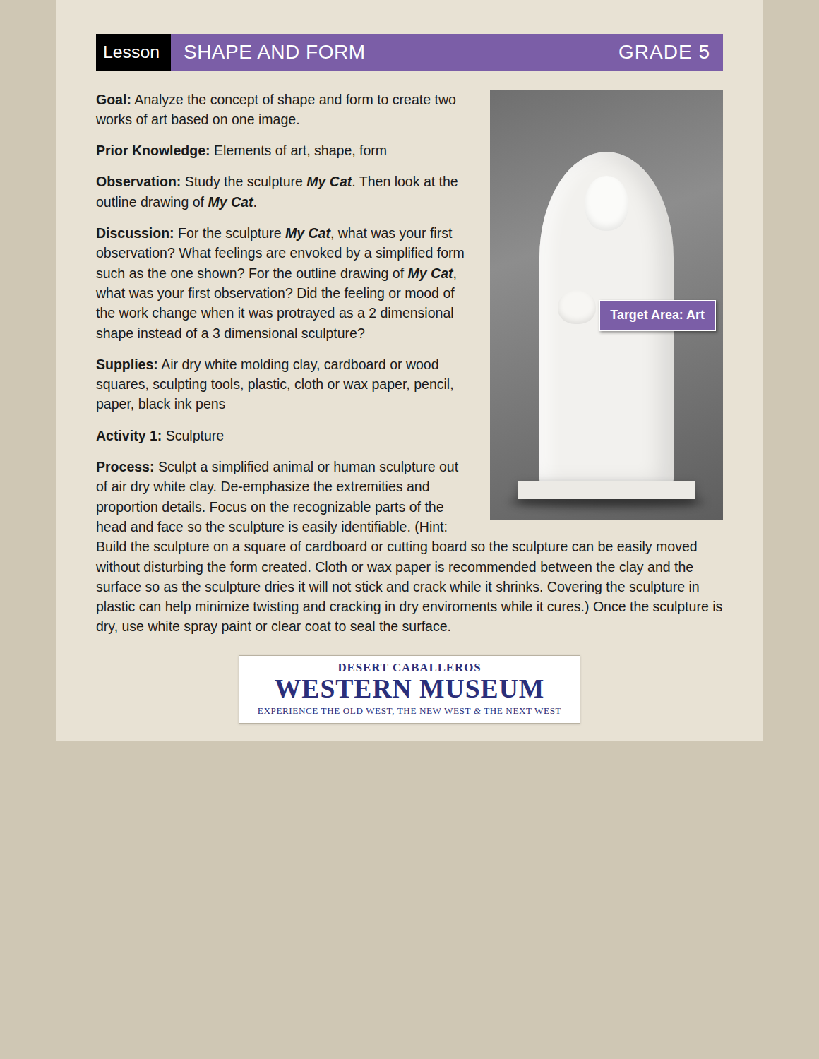Lesson
SHAPE AND FORM GRADE 5
Target Area: Art
Goal: Analyze the concept of shape and form to create two works of art based on one image.
Prior Knowledge: Elements of art, shape, form
Observation: Study the sculpture My Cat. Then look at the outline drawing of My Cat.
Discussion: For the sculpture My Cat, what was your first observation? What feelings are envoked by a simplified form such as the one shown? For the outline drawing of My Cat, what was your first observation? Did the feeling or mood of the work change when it was protrayed as a 2 dimensional shape instead of a 3 dimensional sculpture?
Supplies: Air dry white molding clay, cardboard or wood squares, sculpting tools, plastic, cloth or wax paper, pencil, paper, black ink pens
Activity 1: Sculpture
Process: Sculpt a simplified animal or human sculpture out of air dry white clay. De-emphasize the extremities and proportion details. Focus on the recognizable parts of the head and face so the sculpture is easily identifiable. (Hint: Build the sculpture on a square of cardboard or cutting board so the sculpture can be easily moved without disturbing the form created. Cloth or wax paper is recommended between the clay and the surface so as the sculpture dries it will not stick and crack while it shrinks. Covering the sculpture in plastic can help minimize twisting and cracking in dry enviroments while it cures.) Once the sculpture is dry, use white spray paint or clear coat to seal the surface.
DESERT CABALLEROS
WESTERN MUSEUM
EXPERIENCE THE OLD WEST, THE NEW WEST & THE NEXT WEST